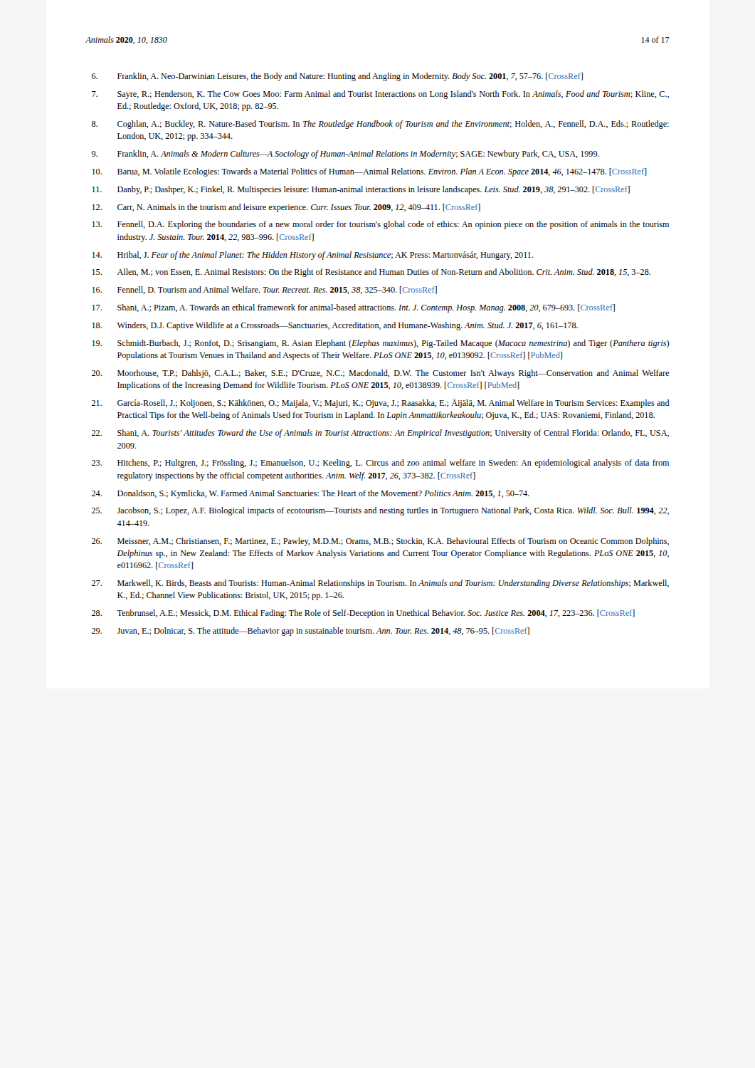Animals 2020, 10, 1830
14 of 17
Franklin, A. Neo-Darwinian Leisures, the Body and Nature: Hunting and Angling in Modernity. Body Soc. 2001, 7, 57–76. [CrossRef]
Sayre, R.; Henderson, K. The Cow Goes Moo: Farm Animal and Tourist Interactions on Long Island's North Fork. In Animals, Food and Tourism; Kline, C., Ed.; Routledge: Oxford, UK, 2018; pp. 82–95.
Coghlan, A.; Buckley, R. Nature-Based Tourism. In The Routledge Handbook of Tourism and the Environment; Holden, A., Fennell, D.A., Eds.; Routledge: London, UK, 2012; pp. 334–344.
Franklin, A. Animals & Modern Cultures—A Sociology of Human-Animal Relations in Modernity; SAGE: Newbury Park, CA, USA, 1999.
Barua, M. Volatile Ecologies: Towards a Material Politics of Human—Animal Relations. Environ. Plan A Econ. Space 2014, 46, 1462–1478. [CrossRef]
Danby, P.; Dashper, K.; Finkel, R. Multispecies leisure: Human-animal interactions in leisure landscapes. Leis. Stud. 2019, 38, 291–302. [CrossRef]
Carr, N. Animals in the tourism and leisure experience. Curr. Issues Tour. 2009, 12, 409–411. [CrossRef]
Fennell, D.A. Exploring the boundaries of a new moral order for tourism's global code of ethics: An opinion piece on the position of animals in the tourism industry. J. Sustain. Tour. 2014, 22, 983–996. [CrossRef]
Hribal, J. Fear of the Animal Planet: The Hidden History of Animal Resistance; AK Press: Martonvásár, Hungary, 2011.
Allen, M.; von Essen, E. Animal Resistors: On the Right of Resistance and Human Duties of Non-Return and Abolition. Crit. Anim. Stud. 2018, 15, 3–28.
Fennell, D. Tourism and Animal Welfare. Tour. Recreat. Res. 2015, 38, 325–340. [CrossRef]
Shani, A.; Pizam, A. Towards an ethical framework for animal-based attractions. Int. J. Contemp. Hosp. Manag. 2008, 20, 679–693. [CrossRef]
Winders, D.J. Captive Wildlife at a Crossroads—Sanctuaries, Accreditation, and Humane-Washing. Anim. Stud. J. 2017, 6, 161–178.
Schmidt-Burbach, J.; Ronfot, D.; Srisangiam, R. Asian Elephant (Elephas maximus), Pig-Tailed Macaque (Macaca nemestrina) and Tiger (Panthera tigris) Populations at Tourism Venues in Thailand and Aspects of Their Welfare. PLoS ONE 2015, 10, e0139092. [CrossRef] [PubMed]
Moorhouse, T.P.; Dahlsjö, C.A.L.; Baker, S.E.; D'Cruze, N.C.; Macdonald, D.W. The Customer Isn't Always Right—Conservation and Animal Welfare Implications of the Increasing Demand for Wildlife Tourism. PLoS ONE 2015, 10, e0138939. [CrossRef] [PubMed]
García-Rosell, J.; Koljonen, S.; Kähkönen, O.; Maijala, V.; Majuri, K.; Ojuva, J.; Raasakka, E.; Äijälä, M. Animal Welfare in Tourism Services: Examples and Practical Tips for the Well-being of Animals Used for Tourism in Lapland. In Lapin Ammattikorkeakoulu; Ojuva, K., Ed.; UAS: Rovaniemi, Finland, 2018.
Shani, A. Tourists' Attitudes Toward the Use of Animals in Tourist Attractions: An Empirical Investigation; University of Central Florida: Orlando, FL, USA, 2009.
Hitchens, P.; Hultgren, J.; Frössling, J.; Emanuelson, U.; Keeling, L. Circus and zoo animal welfare in Sweden: An epidemiological analysis of data from regulatory inspections by the official competent authorities. Anim. Welf. 2017, 26, 373–382. [CrossRef]
Donaldson, S.; Kymlicka, W. Farmed Animal Sanctuaries: The Heart of the Movement? Politics Anim. 2015, 1, 50–74.
Jacobson, S.; Lopez, A.F. Biological impacts of ecotourism—Tourists and nesting turtles in Tortuguero National Park, Costa Rica. Wildl. Soc. Bull. 1994, 22, 414–419.
Meissner, A.M.; Christiansen, F.; Martinez, E.; Pawley, M.D.M.; Orams, M.B.; Stockin, K.A. Behavioural Effects of Tourism on Oceanic Common Dolphins, Delphinus sp., in New Zealand: The Effects of Markov Analysis Variations and Current Tour Operator Compliance with Regulations. PLoS ONE 2015, 10, e0116962. [CrossRef]
Markwell, K. Birds, Beasts and Tourists: Human-Animal Relationships in Tourism. In Animals and Tourism: Understanding Diverse Relationships; Markwell, K., Ed.; Channel View Publications: Bristol, UK, 2015; pp. 1–26.
Tenbrunsel, A.E.; Messick, D.M. Ethical Fading: The Role of Self-Deception in Unethical Behavior. Soc. Justice Res. 2004, 17, 223–236. [CrossRef]
Juvan, E.; Dolnicar, S. The attitude—Behavior gap in sustainable tourism. Ann. Tour. Res. 2014, 48, 76–95. [CrossRef]